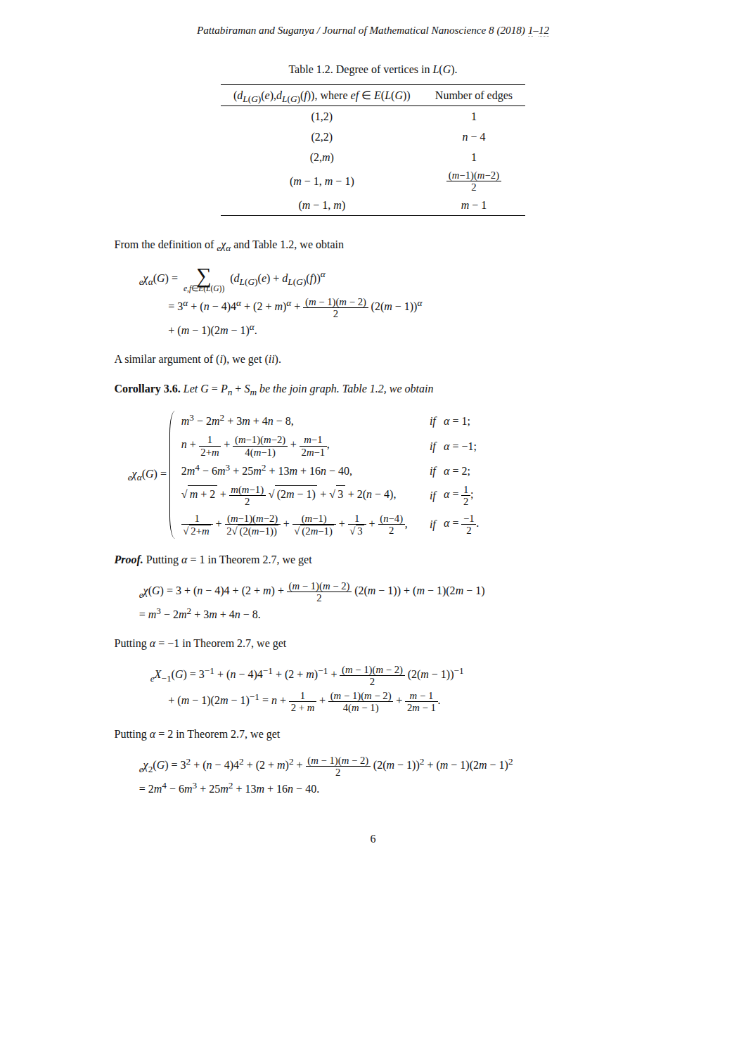Pattabiraman and Suganya / Journal of Mathematical Nanoscience 8 (2018) 1–12
Table 1.2. Degree of vertices in L(G).
| ( d L ( G ) ( e ), d L ( G ) ( f )), where ef ∈ E ( L ( G )) | Number of edges |
| --- | --- |
| (1,2) | 1 |
| (2,2) | n − 4 |
| (2, m ) | 1 |
| ( m − 1, m − 1) | ( m −1)( m −2) 2 |
| ( m − 1, m ) | m − 1 |
From the definition of eχα and Table 1.2, we obtain
eχα(G) = ∑e,f∈E(L(G)) (dL(G)(e) + dL(G)(f))α
= 3α + (n − 4)4α + (2 + m)α + (m − 1)(m − 2) 2 (2(m − 1))α
+ (m − 1)(2m − 1)α.
A similar argument of (i), we get (ii).
Corollary 3.6. Let G = Pn + Sm be the join graph. Table 1.2, we obtain
eχα(G) =
| m 3 − 2 m 2 + 3 m + 4 n − 8, | if | α = 1; |
| n + 1 2+ m + ( m −1)( m −2) 4( m −1) + m −1 2 m −1 , | if | α = −1; |
| 2 m 4 − 6 m 3 + 25 m 2 + 13 m + 16 n − 40, | if | α = 2; |
| √ m + 2 + m ( m −1) 2 √ (2 m − 1) + √ 3 + 2( n − 4), | if | α = 1 2 ; |
| 1 √ 2+ m + ( m −1)( m −2) 2√ (2( m −1)) + ( m −1) √ (2 m −1) + 1 √ 3 + ( n −4) 2 , | if | α = −1 2 . |
Proof. Putting α = 1 in Theorem 2.7, we get
eχ(G) = 3 + (n − 4)4 + (2 + m) + (m − 1)(m − 2) 2 (2(m − 1)) + (m − 1)(2m − 1)
= m3 − 2m2 + 3m + 4n − 8.
Putting α = −1 in Theorem 2.7, we get
eΧ−1(G) = 3−1 + (n − 4)4−1 + (2 + m)−1 + (m − 1)(m − 2) 2 (2(m − 1))−1
+ (m − 1)(2m − 1)−1 = n + 12 + m + (m − 1)(m − 2) 4(m − 1) + m − 12m − 1.
Putting α = 2 in Theorem 2.7, we get
eχ2(G) = 32 + (n − 4)42 + (2 + m)2 + (m − 1)(m − 2) 2 (2(m − 1))2 + (m − 1)(2m − 1)2
= 2m4 − 6m3 + 25m2 + 13m + 16n − 40.
6